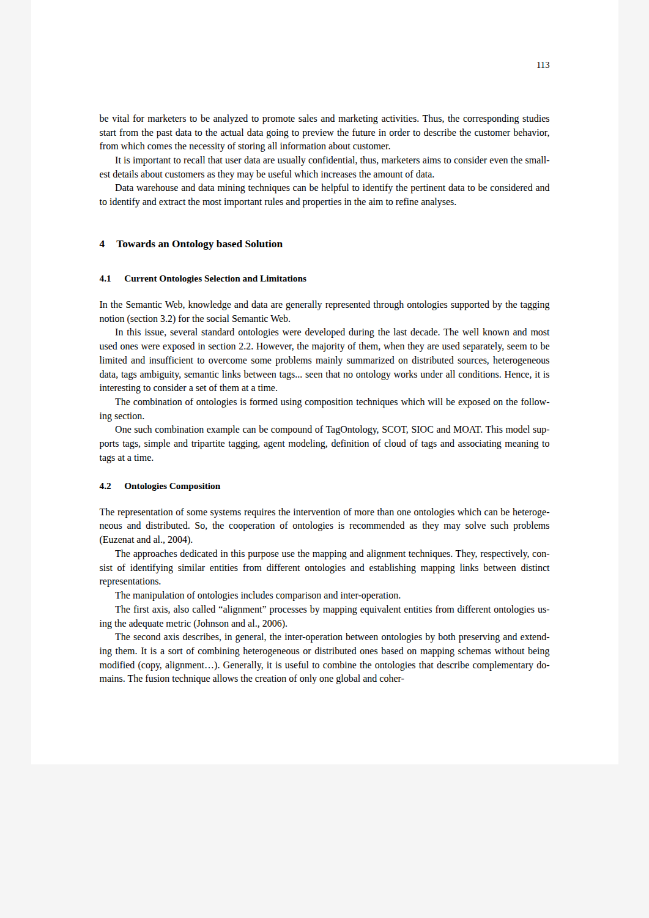113
be vital for marketers to be analyzed to promote sales and marketing activities. Thus, the corresponding studies start from the past data to the actual data going to preview the future in order to describe the customer behavior, from which comes the necessity of storing all information about customer.
It is important to recall that user data are usually confidential, thus, marketers aims to consider even the smallest details about customers as they may be useful which increases the amount of data.
Data warehouse and data mining techniques can be helpful to identify the pertinent data to be considered and to identify and extract the most important rules and properties in the aim to refine analyses.
4 Towards an Ontology based Solution
4.1 Current Ontologies Selection and Limitations
In the Semantic Web, knowledge and data are generally represented through ontologies supported by the tagging notion (section 3.2) for the social Semantic Web.
In this issue, several standard ontologies were developed during the last decade. The well known and most used ones were exposed in section 2.2. However, the majority of them, when they are used separately, seem to be limited and insufficient to overcome some problems mainly summarized on distributed sources, heterogeneous data, tags ambiguity, semantic links between tags... seen that no ontology works under all conditions. Hence, it is interesting to consider a set of them at a time.
The combination of ontologies is formed using composition techniques which will be exposed on the following section.
One such combination example can be compound of TagOntology, SCOT, SIOC and MOAT. This model supports tags, simple and tripartite tagging, agent modeling, definition of cloud of tags and associating meaning to tags at a time.
4.2 Ontologies Composition
The representation of some systems requires the intervention of more than one ontologies which can be heterogeneous and distributed. So, the cooperation of ontologies is recommended as they may solve such problems (Euzenat and al., 2004).
The approaches dedicated in this purpose use the mapping and alignment techniques. They, respectively, consist of identifying similar entities from different ontologies and establishing mapping links between distinct representations.
The manipulation of ontologies includes comparison and inter-operation.
The first axis, also called “alignment” processes by mapping equivalent entities from different ontologies using the adequate metric (Johnson and al., 2006).
The second axis describes, in general, the inter-operation between ontologies by both preserving and extending them. It is a sort of combining heterogeneous or distributed ones based on mapping schemas without being modified (copy, alignment…). Generally, it is useful to combine the ontologies that describe complementary domains. The fusion technique allows the creation of only one global and coher-